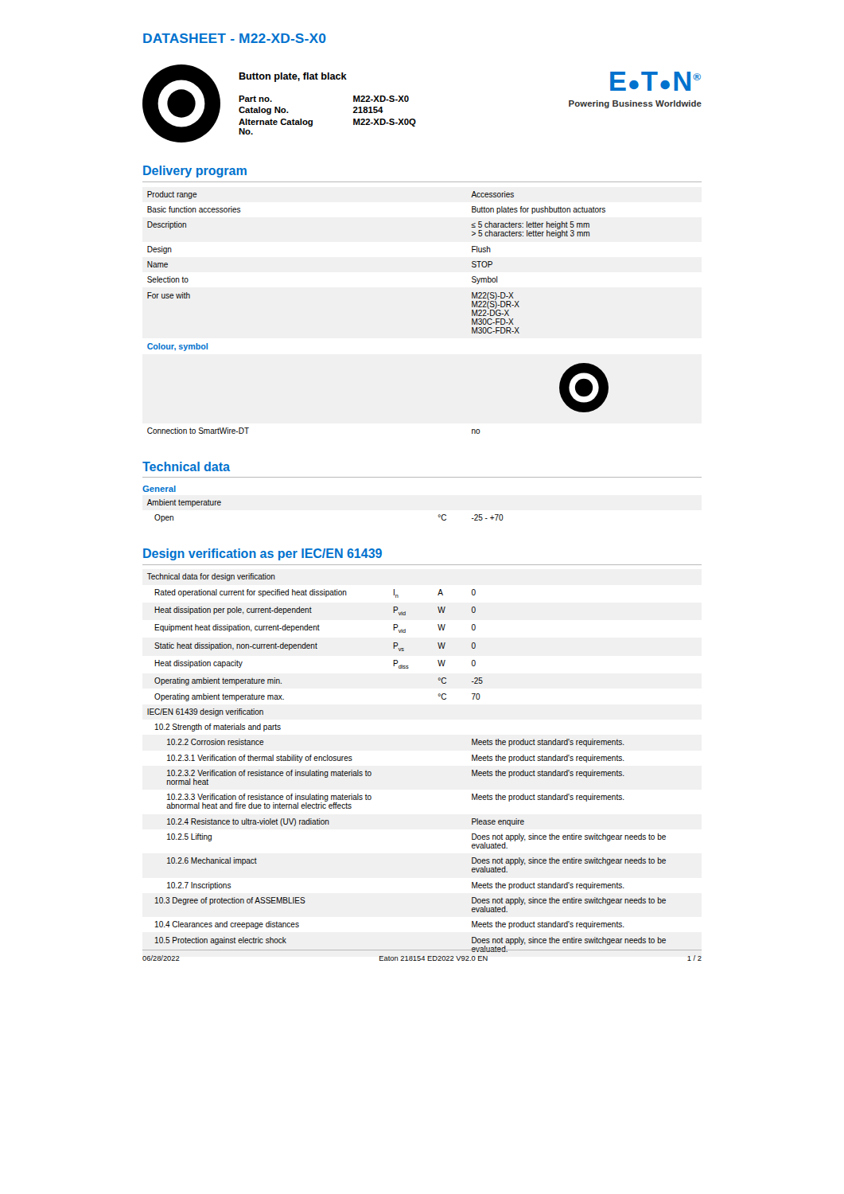DATASHEET - M22-XD-S-X0
Button plate, flat black
| Part no. | M22-XD-S-X0 |
| Catalog No. | 218154 |
| Alternate Catalog No. | M22-XD-S-X0Q |
E●T●N®
Powering Business Worldwide
Delivery program
| Product range | | | Accessories |
| Basic function accessories | | | Button plates for pushbutton actuators |
| Description | | | ≤ 5 characters: letter height 5 mm > 5 characters: letter height 3 mm |
| Design | | | Flush |
| Name | | | STOP |
| Selection to | | | Symbol |
| For use with | | | M22(S)-D-X M22(S)-DR-X M22-DG-X M30C-FD-X M30C-FDR-X |
| Colour, symbol | | | |
| Connection to SmartWire-DT | | | no |
Technical data
General
| Ambient temperature | | | |
| Open | | °C | -25 - +70 |
Design verification as per IEC/EN 61439
| Technical data for design verification | | | |
| Rated operational current for specified heat dissipation | I n | A | 0 |
| Heat dissipation per pole, current-dependent | P vid | W | 0 |
| Equipment heat dissipation, current-dependent | P vid | W | 0 |
| Static heat dissipation, non-current-dependent | P vs | W | 0 |
| Heat dissipation capacity | P diss | W | 0 |
| Operating ambient temperature min. | | °C | -25 |
| Operating ambient temperature max. | | °C | 70 |
| IEC/EN 61439 design verification | | | |
| 10.2 Strength of materials and parts | | | |
| 10.2.2 Corrosion resistance | | | Meets the product standard's requirements. |
| 10.2.3.1 Verification of thermal stability of enclosures | | | Meets the product standard's requirements. |
| 10.2.3.2 Verification of resistance of insulating materials to normal heat | | | Meets the product standard's requirements. |
| 10.2.3.3 Verification of resistance of insulating materials to abnormal heat and fire due to internal electric effects | | | Meets the product standard's requirements. |
| 10.2.4 Resistance to ultra-violet (UV) radiation | | | Please enquire |
| 10.2.5 Lifting | | | Does not apply, since the entire switchgear needs to be evaluated. |
| 10.2.6 Mechanical impact | | | Does not apply, since the entire switchgear needs to be evaluated. |
| 10.2.7 Inscriptions | | | Meets the product standard's requirements. |
| 10.3 Degree of protection of ASSEMBLIES | | | Does not apply, since the entire switchgear needs to be evaluated. |
| 10.4 Clearances and creepage distances | | | Meets the product standard's requirements. |
| 10.5 Protection against electric shock | | | Does not apply, since the entire switchgear needs to be evaluated. |
06/28/2022
Eaton 218154 ED2022 V92.0 EN
1 / 2